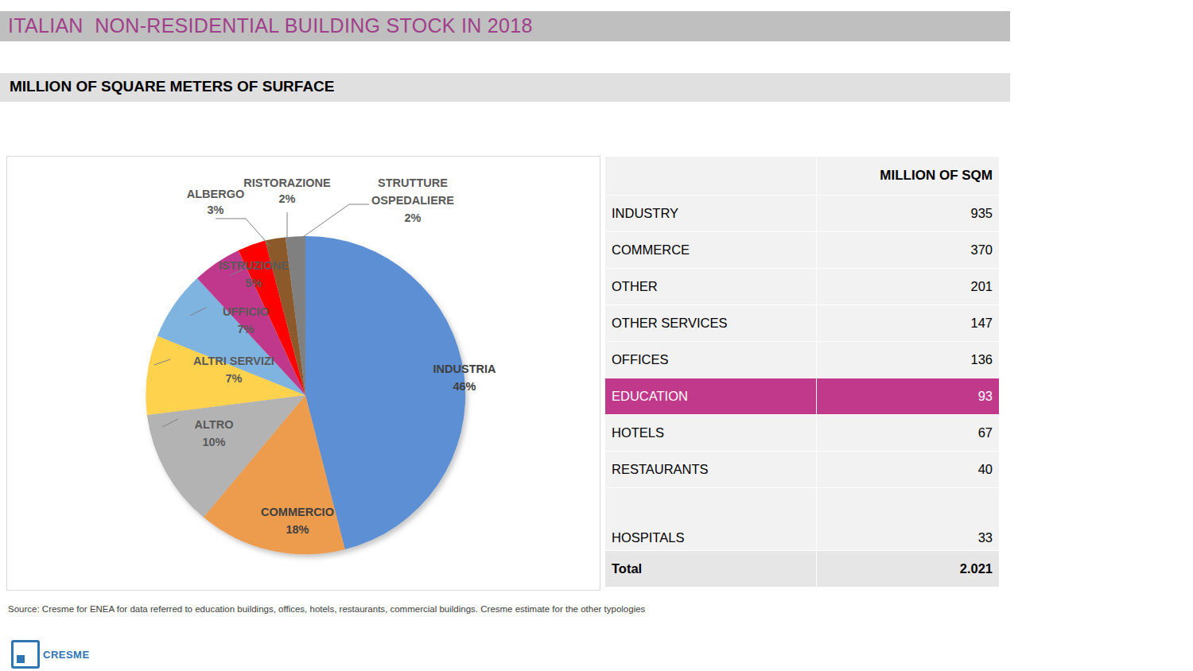ITALIAN NON-RESIDENTIAL BUILDING STOCK IN 2018
MILLION OF SQUARE METERS OF SURFACE
ALBERGO 3% RISTORAZIONE 2% STRUTTURE OSPEDALIERE 2% ISTRUZIONE 5% UFFICIO 7% ALTRI SERVIZI 7% ALTRO 10% COMMERCIO 18% INDUSTRIA 46%
| | MILLION OF SQM |
| --- | --- |
| INDUSTRY | 935 |
| COMMERCE | 370 |
| OTHER | 201 |
| OTHER SERVICES | 147 |
| OFFICES | 136 |
| EDUCATION | 93 |
| HOTELS | 67 |
| RESTAURANTS | 40 |
| HOSPITALS | 33 |
| Total | 2.021 |
Source: Cresme for ENEA for data referred to education buildings, offices, hotels, restaurants, commercial buildings. Cresme estimate for the other typologies
CRESME